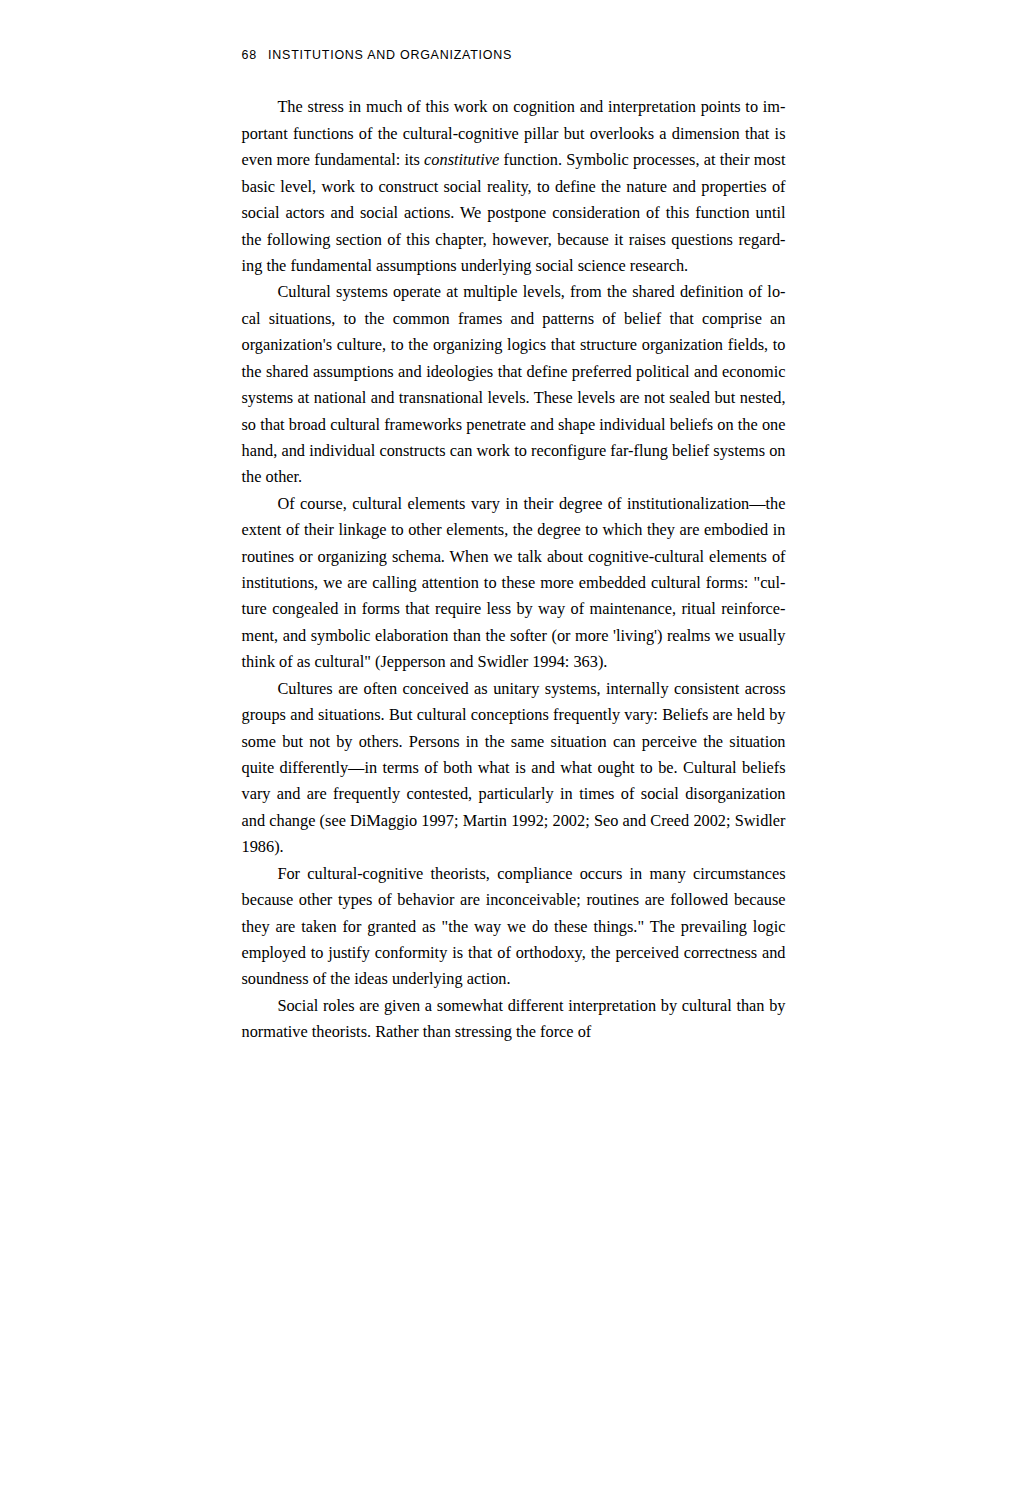68 INSTITUTIONS AND ORGANIZATIONS
The stress in much of this work on cognition and interpretation points to important functions of the cultural-cognitive pillar but overlooks a dimension that is even more fundamental: its constitutive function. Symbolic processes, at their most basic level, work to construct social reality, to define the nature and properties of social actors and social actions. We postpone consideration of this function until the following section of this chapter, however, because it raises questions regarding the fundamental assumptions underlying social science research.
Cultural systems operate at multiple levels, from the shared definition of local situations, to the common frames and patterns of belief that comprise an organization's culture, to the organizing logics that structure organization fields, to the shared assumptions and ideologies that define preferred political and economic systems at national and transnational levels. These levels are not sealed but nested, so that broad cultural frameworks penetrate and shape individual beliefs on the one hand, and individual constructs can work to reconfigure far-flung belief systems on the other.
Of course, cultural elements vary in their degree of institutionalization—the extent of their linkage to other elements, the degree to which they are embodied in routines or organizing schema. When we talk about cognitive-cultural elements of institutions, we are calling attention to these more embedded cultural forms: "culture congealed in forms that require less by way of maintenance, ritual reinforcement, and symbolic elaboration than the softer (or more 'living') realms we usually think of as cultural" (Jepperson and Swidler 1994: 363).
Cultures are often conceived as unitary systems, internally consistent across groups and situations. But cultural conceptions frequently vary: Beliefs are held by some but not by others. Persons in the same situation can perceive the situation quite differently—in terms of both what is and what ought to be. Cultural beliefs vary and are frequently contested, particularly in times of social disorganization and change (see DiMaggio 1997; Martin 1992; 2002; Seo and Creed 2002; Swidler 1986).
For cultural-cognitive theorists, compliance occurs in many circumstances because other types of behavior are inconceivable; routines are followed because they are taken for granted as "the way we do these things." The prevailing logic employed to justify conformity is that of orthodoxy, the perceived correctness and soundness of the ideas underlying action.
Social roles are given a somewhat different interpretation by cultural than by normative theorists. Rather than stressing the force of